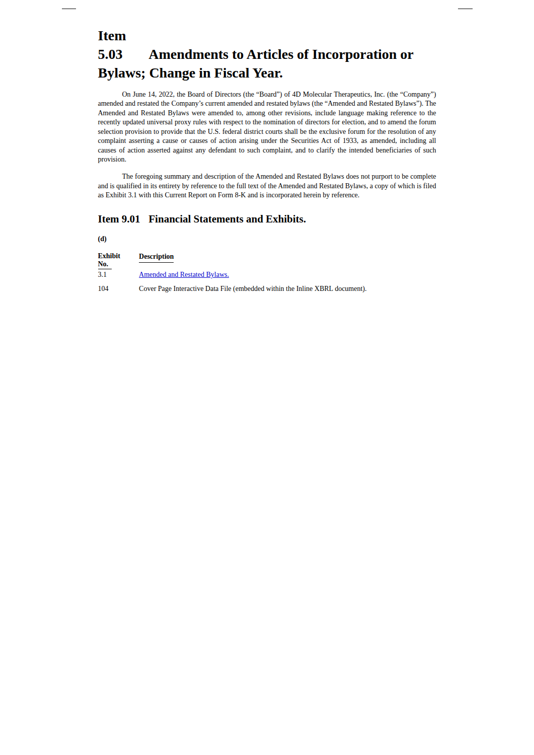Item 5.03 Amendments to Articles of Incorporation or Bylaws; Change in Fiscal Year.
On June 14, 2022, the Board of Directors (the “Board”) of 4D Molecular Therapeutics, Inc. (the “Company”) amended and restated the Company’s current amended and restated bylaws (the “Amended and Restated Bylaws”). The Amended and Restated Bylaws were amended to, among other revisions, include language making reference to the recently updated universal proxy rules with respect to the nomination of directors for election, and to amend the forum selection provision to provide that the U.S. federal district courts shall be the exclusive forum for the resolution of any complaint asserting a cause or causes of action arising under the Securities Act of 1933, as amended, including all causes of action asserted against any defendant to such complaint, and to clarify the intended beneficiaries of such provision.
The foregoing summary and description of the Amended and Restated Bylaws does not purport to be complete and is qualified in its entirety by reference to the full text of the Amended and Restated Bylaws, a copy of which is filed as Exhibit 3.1 with this Current Report on Form 8-K and is incorporated herein by reference.
Item 9.01 Financial Statements and Exhibits.
(d)
| Exhibit No. | Description |
| --- | --- |
| 3.1 | Amended and Restated Bylaws. |
| 104 | Cover Page Interactive Data File (embedded within the Inline XBRL document). |